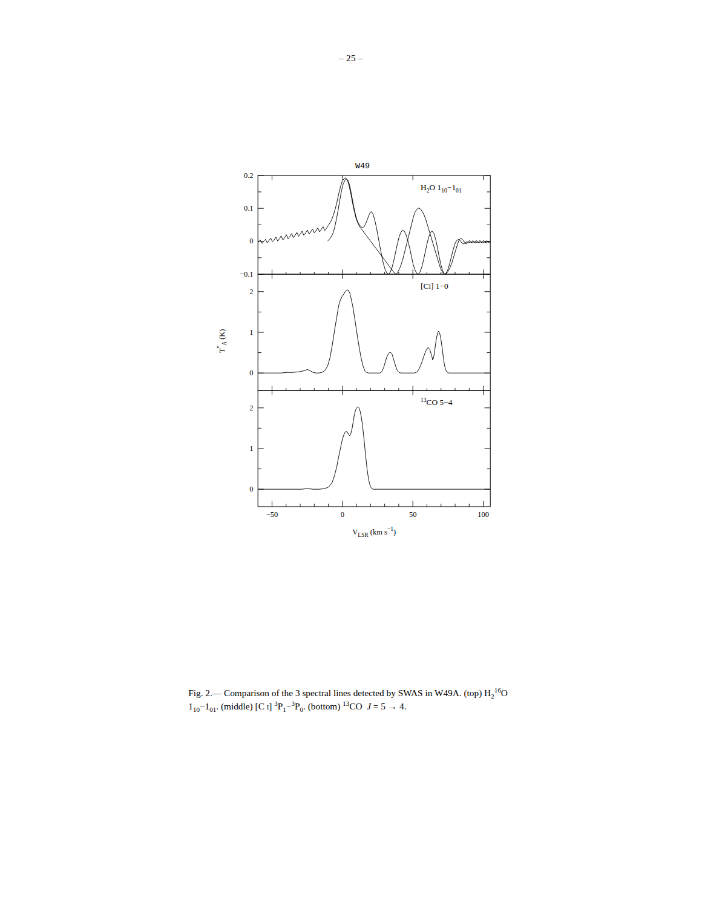– 25 –
W49 0.2 0.1 0 −0.1 H2O 110−101 2 1 0 [CI] 1−0 2 1 0 −50 0 50 100 13CO 5−4 T*A (K) VLSR (km s−1)
Fig. 2.— Comparison of the 3 spectral lines detected by SWAS in W49A. (top) H216O 110−101. (middle) [C i] 3P1−3P0. (bottom) 13CO J = 5 → 4.